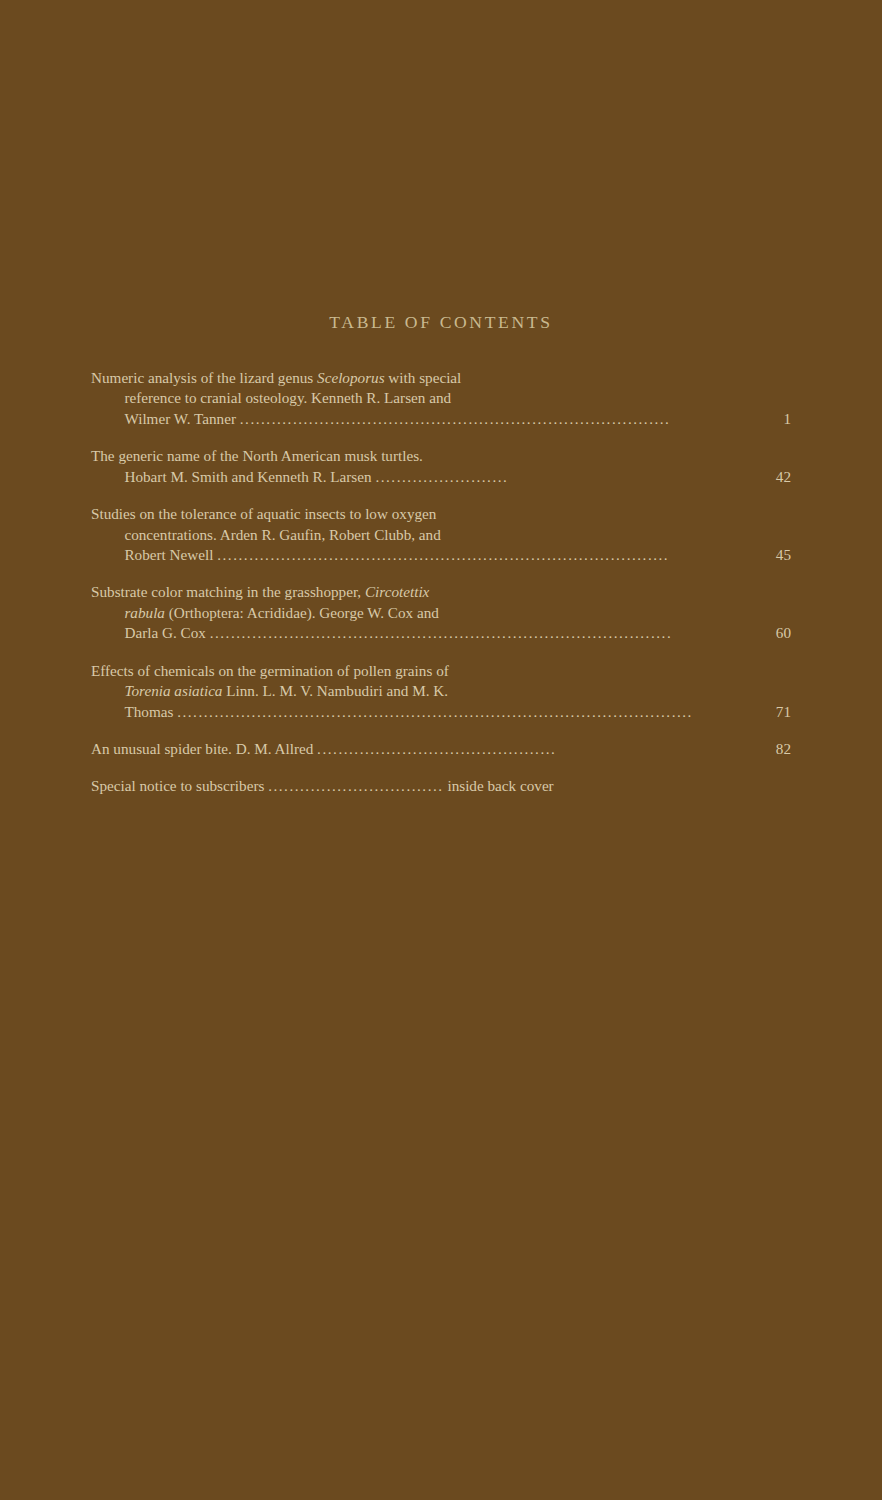TABLE OF CONTENTS
Numeric analysis of the lizard genus Sceloporus with special reference to cranial osteology. Kenneth R. Larsen and Wilmer W. Tanner ................................................................................. 1
The generic name of the North American musk turtles. Hobart M. Smith and Kenneth R. Larsen ......................... 42
Studies on the tolerance of aquatic insects to low oxygen concentrations. Arden R. Gaufin, Robert Clubb, and Robert Newell ..................................................................................... 45
Substrate color matching in the grasshopper, Circotettix rabula (Orthoptera: Acrididae). George W. Cox and Darla G. Cox ....................................................................................... 60
Effects of chemicals on the germination of pollen grains of Torenia asiatica Linn. L. M. V. Nambudiri and M. K. Thomas ................................................................................................. 71
An unusual spider bite. D. M. Allred ............................................. 82
Special notice to subscribers ................................. inside back cover